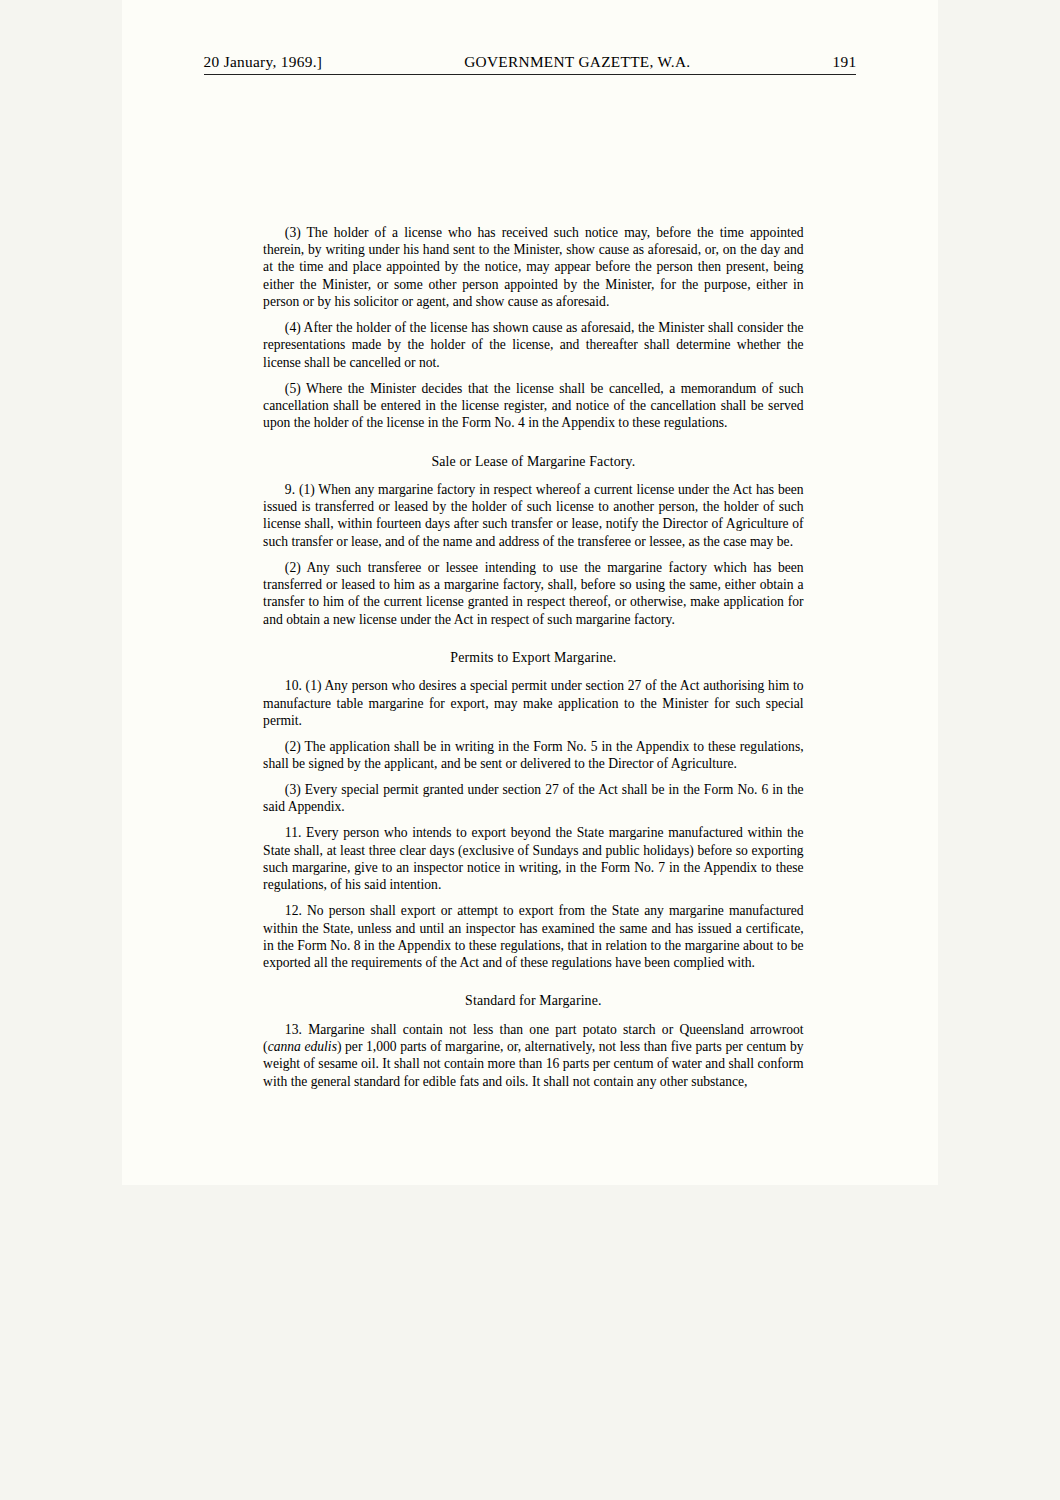20 January, 1969.] GOVERNMENT GAZETTE, W.A. 191
(3) The holder of a license who has received such notice may, before the time appointed therein, by writing under his hand sent to the Minister, show cause as aforesaid, or, on the day and at the time and place appointed by the notice, may appear before the person then present, being either the Minister, or some other person appointed by the Minister, for the purpose, either in person or by his solicitor or agent, and show cause as aforesaid.
(4) After the holder of the license has shown cause as aforesaid, the Minister shall consider the representations made by the holder of the license, and thereafter shall determine whether the license shall be cancelled or not.
(5) Where the Minister decides that the license shall be cancelled, a memorandum of such cancellation shall be entered in the license register, and notice of the cancellation shall be served upon the holder of the license in the Form No. 4 in the Appendix to these regulations.
Sale or Lease of Margarine Factory.
9. (1) When any margarine factory in respect whereof a current license under the Act has been issued is transferred or leased by the holder of such license to another person, the holder of such license shall, within fourteen days after such transfer or lease, notify the Director of Agriculture of such transfer or lease, and of the name and address of the transferee or lessee, as the case may be.
(2) Any such transferee or lessee intending to use the margarine factory which has been transferred or leased to him as a margarine factory, shall, before so using the same, either obtain a transfer to him of the current license granted in respect thereof, or otherwise, make application for and obtain a new license under the Act in respect of such margarine factory.
Permits to Export Margarine.
10. (1) Any person who desires a special permit under section 27 of the Act authorising him to manufacture table margarine for export, may make application to the Minister for such special permit.
(2) The application shall be in writing in the Form No. 5 in the Appendix to these regulations, shall be signed by the applicant, and be sent or delivered to the Director of Agriculture.
(3) Every special permit granted under section 27 of the Act shall be in the Form No. 6 in the said Appendix.
11. Every person who intends to export beyond the State margarine manufactured within the State shall, at least three clear days (exclusive of Sundays and public holidays) before so exporting such margarine, give to an inspector notice in writing, in the Form No. 7 in the Appendix to these regulations, of his said intention.
12. No person shall export or attempt to export from the State any margarine manufactured within the State, unless and until an inspector has examined the same and has issued a certificate, in the Form No. 8 in the Appendix to these regulations, that in relation to the margarine about to be exported all the requirements of the Act and of these regulations have been complied with.
Standard for Margarine.
13. Margarine shall contain not less than one part potato starch or Queensland arrowroot (canna edulis) per 1,000 parts of margarine, or, alternatively, not less than five parts per centum by weight of sesame oil. It shall not contain more than 16 parts per centum of water and shall conform with the general standard for edible fats and oils. It shall not contain any other substance,